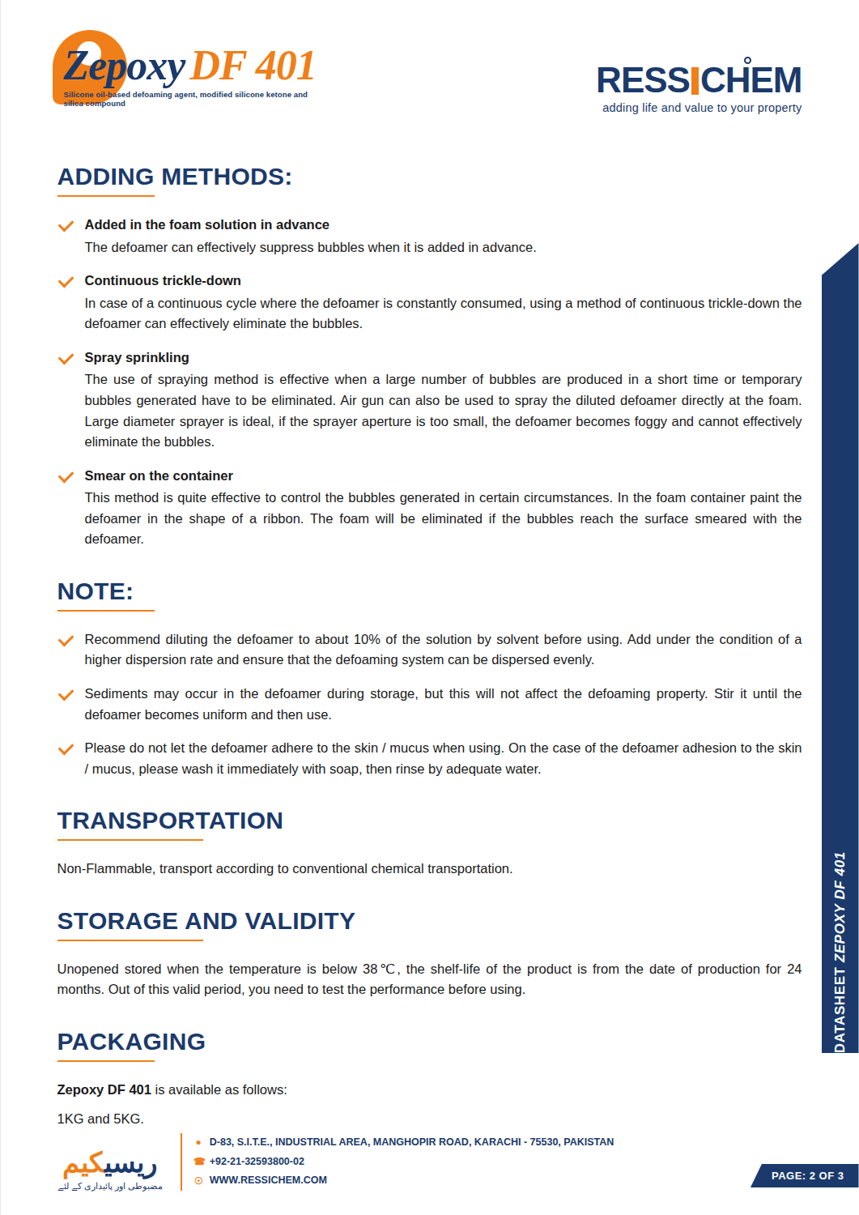ZepoxyDF 401
Silicone oil-based defoaming agent, modified silicone ketone and silica compound
RESS CHEM
adding life and value to your property
ADDING METHODS:
Added in the foam solution in advance The defoamer can effectively suppress bubbles when it is added in advance.
Continuous trickle-down In case of a continuous cycle where the defoamer is constantly consumed, using a method of continuous trickle-down the defoamer can effectively eliminate the bubbles.
Spray sprinkling The use of spraying method is effective when a large number of bubbles are produced in a short time or temporary bubbles generated have to be eliminated. Air gun can also be used to spray the diluted defoamer directly at the foam. Large diameter sprayer is ideal, if the sprayer aperture is too small, the defoamer becomes foggy and cannot effectively eliminate the bubbles.
Smear on the container This method is quite effective to control the bubbles generated in certain circumstances. In the foam container paint the defoamer in the shape of a ribbon. The foam will be eliminated if the bubbles reach the surface smeared with the defoamer.
NOTE:
Recommend diluting the defoamer to about 10% of the solution by solvent before using. Add under the condition of a higher dispersion rate and ensure that the defoaming system can be dispersed evenly.
Sediments may occur in the defoamer during storage, but this will not affect the defoaming property. Stir it until the defoamer becomes uniform and then use.
Please do not let the defoamer adhere to the skin / mucus when using. On the case of the defoamer adhesion to the skin / mucus, please wash it immediately with soap, then rinse by adequate water.
TRANSPORTATION
Non-Flammable, transport according to conventional chemical transportation.
STORAGE AND VALIDITY
Unopened stored when the temperature is below 38℃, the shelf-life of the product is from the date of production for 24 months. Out of this valid period, you need to test the performance before using.
PACKAGING
Zepoxy DF 401 is available as follows:
1KG and 5KG.
TECHNICAL DATASHEET ZEPOXY DF 401
ریسیکیم
مضبوطی اور پائیداری کے لئے
●D-83, S.I.T.E., INDUSTRIAL AREA, MANGHOPIR ROAD, KARACHI - 75530, PAKISTAN
☎+92-21-32593800-02
☉WWW.RESSICHEM.COM
PAGE: 2 OF 3